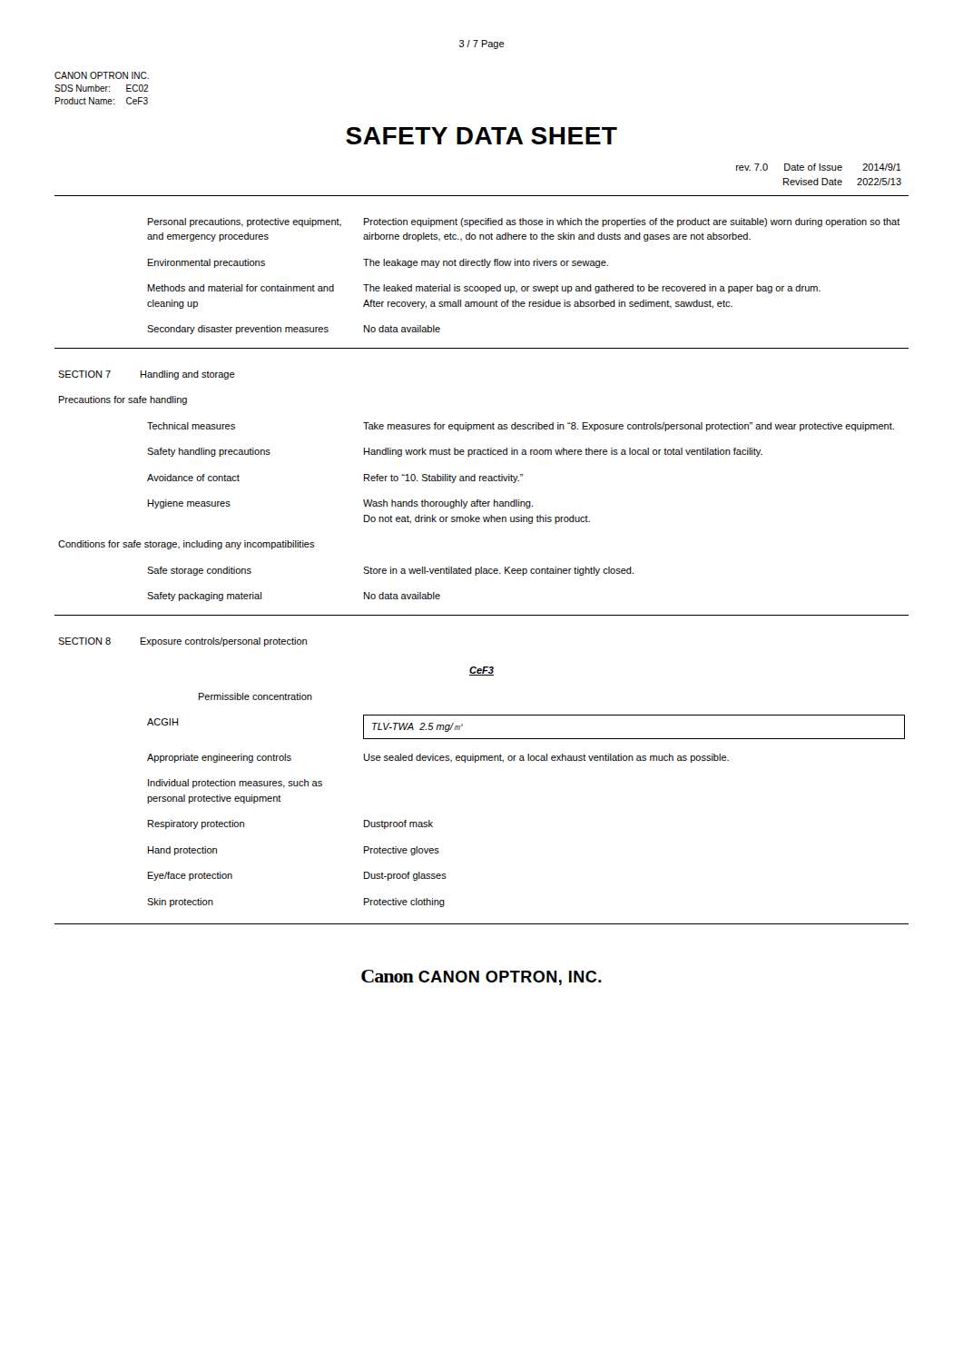3 / 7 Page
| CANON OPTRON INC. |
| SDS Number: | EC02 |
| Product Name: | CeF3 |
SAFETY DATA SHEET
| rev. 7.0 | Date of Issue | 2014/9/1 |
| | Revised Date | 2022/5/13 |
| | Personal precautions, protective equipment, and emergency procedures | Protection equipment (specified as those in which the properties of the product are suitable) worn during operation so that airborne droplets, etc., do not adhere to the skin and dusts and gases are not absorbed. |
| | Environmental precautions | The leakage may not directly flow into rivers or sewage. |
| | Methods and material for containment and cleaning up | The leaked material is scooped up, or swept up and gathered to be recovered in a paper bag or a drum. After recovery, a small amount of the residue is absorbed in sediment, sawdust, etc. |
| | Secondary disaster prevention measures | No data available |
| SECTION 7 Handling and storage |
| Precautions for safe handling |
| | Technical measures | Take measures for equipment as described in “8. Exposure controls/personal protection” and wear protective equipment. |
| | Safety handling precautions | Handling work must be practiced in a room where there is a local or total ventilation facility. |
| | Avoidance of contact | Refer to “10. Stability and reactivity.” |
| | Hygiene measures | Wash hands thoroughly after handling. Do not eat, drink or smoke when using this product. |
| Conditions for safe storage, including any incompatibilities |
| | Safe storage conditions | Store in a well-ventilated place. Keep container tightly closed. |
| | Safety packaging material | No data available |
| SECTION 8 Exposure controls/personal protection |
CeF3
| | Permissible concentration |
| | ACGIH | TLV-TWA 2.5 mg/㎥ |
| | Appropriate engineering controls | Use sealed devices, equipment, or a local exhaust ventilation as much as possible. |
| | Individual protection measures, such as personal protective equipment | |
| | Respiratory protection | Dustproof mask |
| | Hand protection | Protective gloves |
| | Eye/face protection | Dust-proof glasses |
| | Skin protection | Protective clothing |
Canon CANON OPTRON, INC.